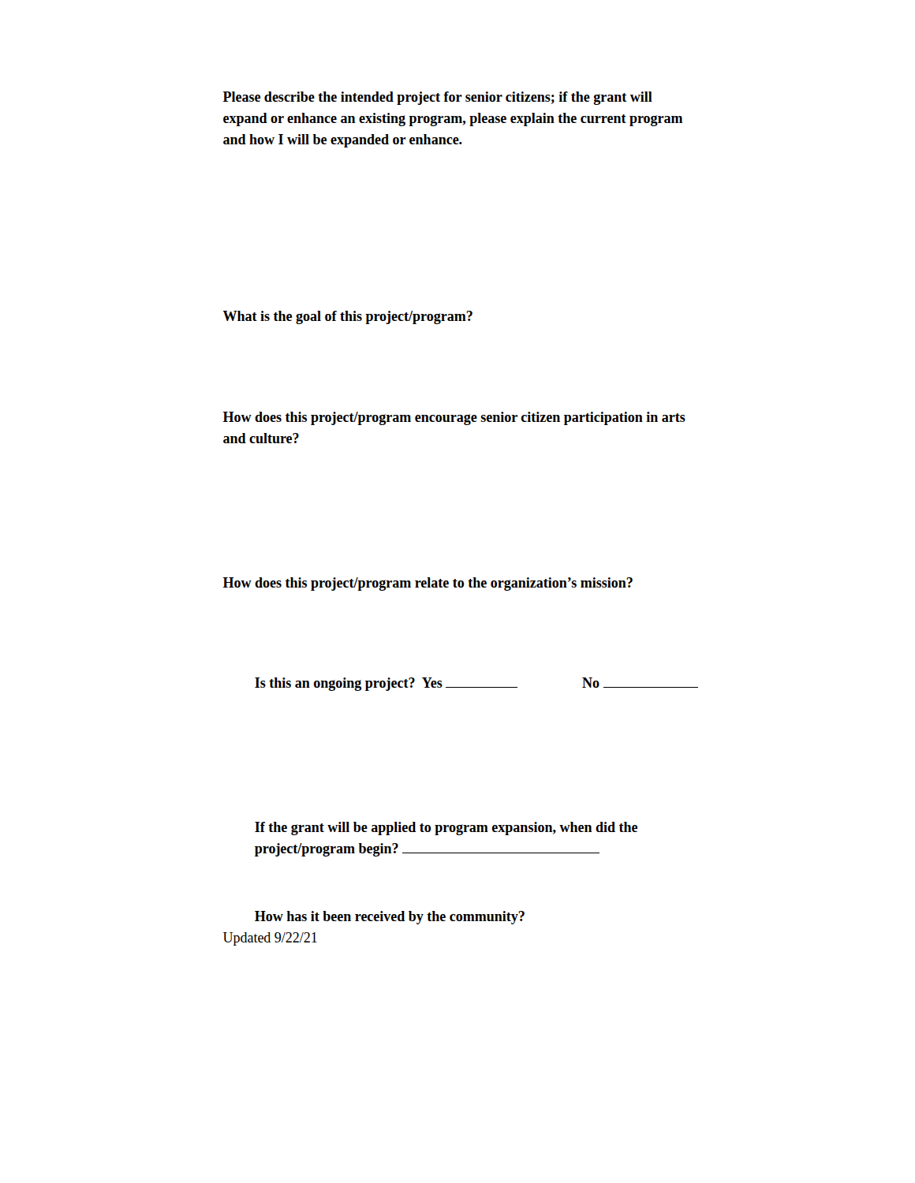Please describe the intended project for senior citizens; if the grant will expand or enhance an existing program, please explain the current program and how I will be expanded or enhance.
What is the goal of this project/program?
How does this project/program encourage senior citizen participation in arts and culture?
How does this project/program relate to the organization’s mission?
Is this an ongoing project? Yes No
If the grant will be applied to program expansion, when did the project/program begin?
How has it been received by the community?
Updated 9/22/21